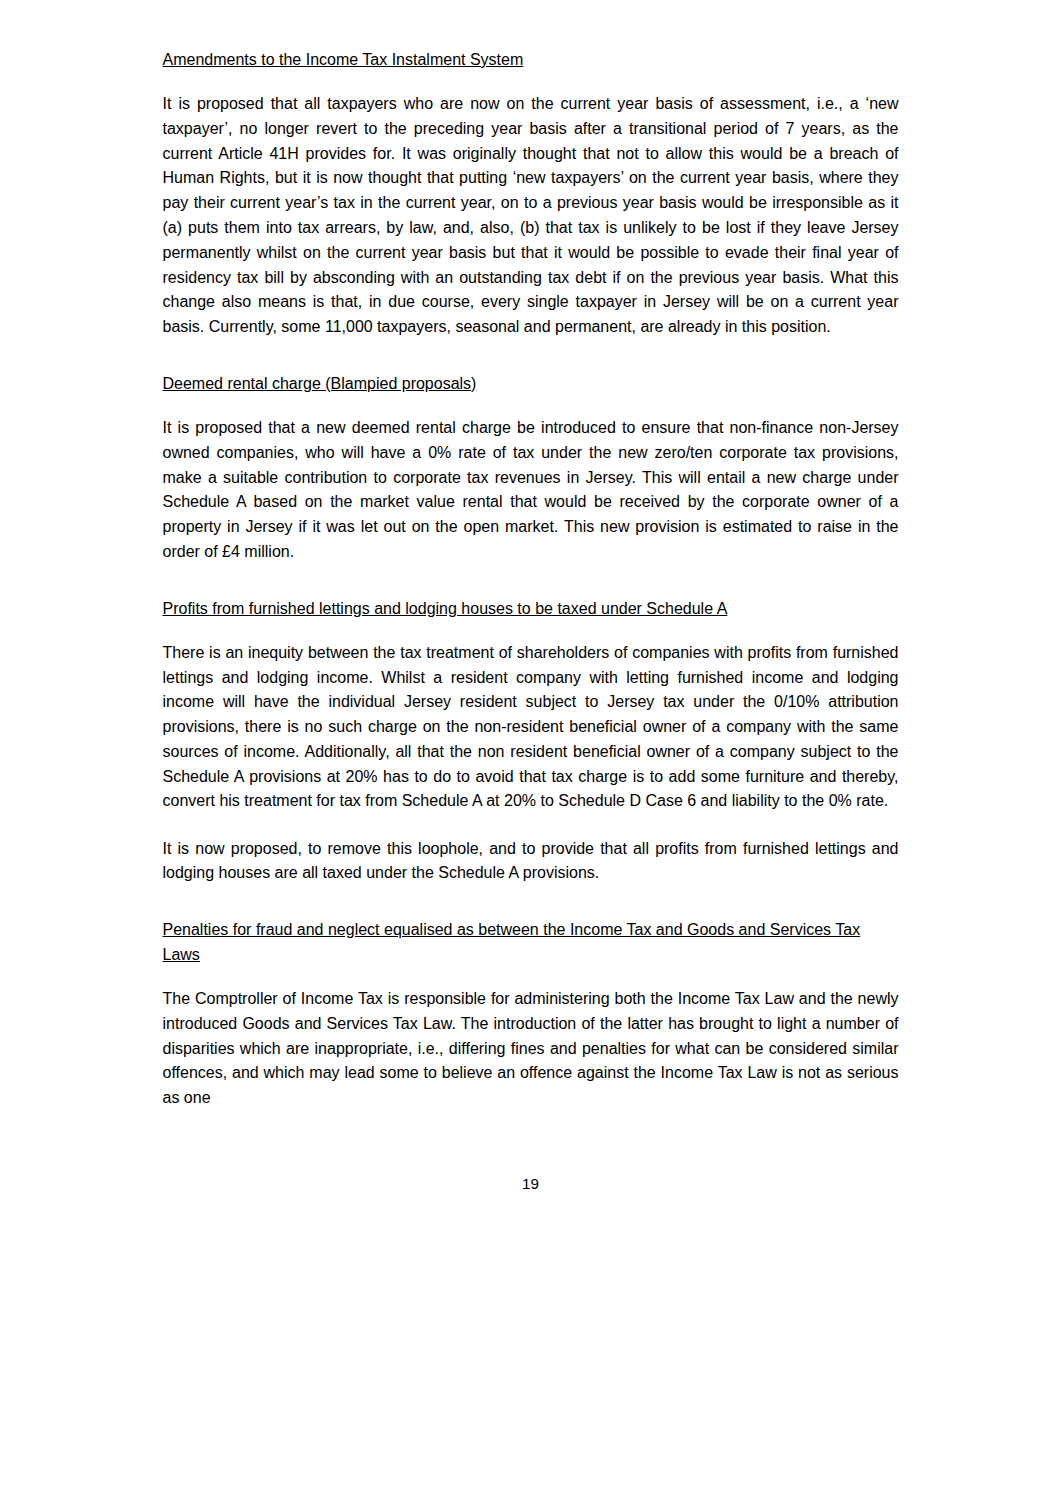Amendments to the Income Tax Instalment System
It is proposed that all taxpayers who are now on the current year basis of assessment, i.e., a ‘new taxpayer’, no longer revert to the preceding year basis after a transitional period of 7 years, as the current Article 41H provides for. It was originally thought that not to allow this would be a breach of Human Rights, but it is now thought that putting ‘new taxpayers’ on the current year basis, where they pay their current year’s tax in the current year, on to a previous year basis would be irresponsible as it (a) puts them into tax arrears, by law, and, also, (b) that tax is unlikely to be lost if they leave Jersey permanently whilst on the current year basis but that it would be possible to evade their final year of residency tax bill by absconding with an outstanding tax debt if on the previous year basis. What this change also means is that, in due course, every single taxpayer in Jersey will be on a current year basis. Currently, some 11,000 taxpayers, seasonal and permanent, are already in this position.
Deemed rental charge (Blampied proposals)
It is proposed that a new deemed rental charge be introduced to ensure that non-finance non-Jersey owned companies, who will have a 0% rate of tax under the new zero/ten corporate tax provisions, make a suitable contribution to corporate tax revenues in Jersey. This will entail a new charge under Schedule A based on the market value rental that would be received by the corporate owner of a property in Jersey if it was let out on the open market. This new provision is estimated to raise in the order of £4 million.
Profits from furnished lettings and lodging houses to be taxed under Schedule A
There is an inequity between the tax treatment of shareholders of companies with profits from furnished lettings and lodging income. Whilst a resident company with letting furnished income and lodging income will have the individual Jersey resident subject to Jersey tax under the 0/10% attribution provisions, there is no such charge on the non-resident beneficial owner of a company with the same sources of income. Additionally, all that the non resident beneficial owner of a company subject to the Schedule A provisions at 20% has to do to avoid that tax charge is to add some furniture and thereby, convert his treatment for tax from Schedule A at 20% to Schedule D Case 6 and liability to the 0% rate.
It is now proposed, to remove this loophole, and to provide that all profits from furnished lettings and lodging houses are all taxed under the Schedule A provisions.
Penalties for fraud and neglect equalised as between the Income Tax and Goods and Services Tax Laws
The Comptroller of Income Tax is responsible for administering both the Income Tax Law and the newly introduced Goods and Services Tax Law. The introduction of the latter has brought to light a number of disparities which are inappropriate, i.e., differing fines and penalties for what can be considered similar offences, and which may lead some to believe an offence against the Income Tax Law is not as serious as one
19